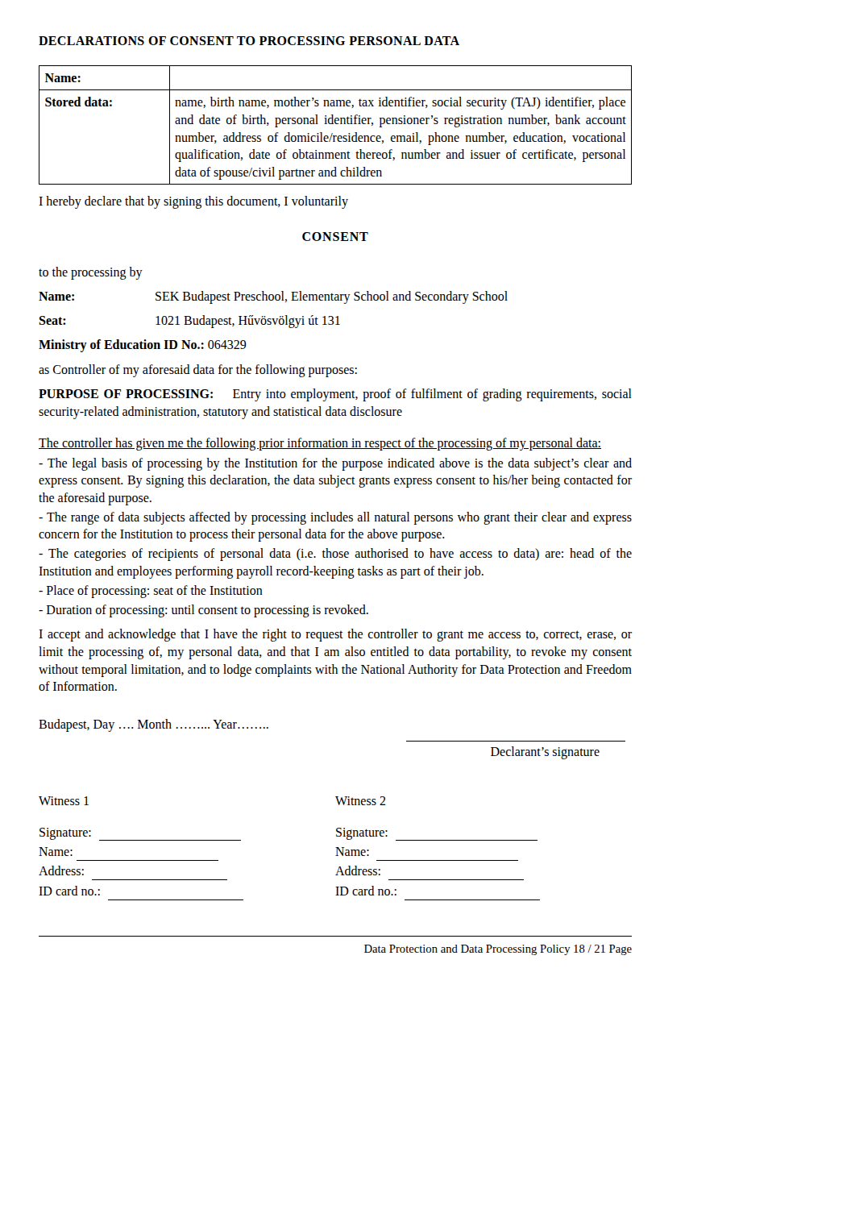DECLARATIONS OF CONSENT TO PROCESSING PERSONAL DATA
| Name: | |
| Stored data: | name, birth name, mother’s name, tax identifier, social security (TAJ) identifier, place and date of birth, personal identifier, pensioner’s registration number, bank account number, address of domicile/residence, email, phone number, education, vocational qualification, date of obtainment thereof, number and issuer of certificate, personal data of spouse/civil partner and children |
I hereby declare that by signing this document, I voluntarily
CONSENT
to the processing by
Name: SEK Budapest Preschool, Elementary School and Secondary School
Seat: 1021 Budapest, Hűvösvölgyi út 131
Ministry of Education ID No.: 064329
as Controller of my aforesaid data for the following purposes:
PURPOSE OF PROCESSING: Entry into employment, proof of fulfilment of grading requirements, social security-related administration, statutory and statistical data disclosure
The controller has given me the following prior information in respect of the processing of my personal data:
- The legal basis of processing by the Institution for the purpose indicated above is the data subject’s clear and express consent. By signing this declaration, the data subject grants express consent to his/her being contacted for the aforesaid purpose.
- The range of data subjects affected by processing includes all natural persons who grant their clear and express concern for the Institution to process their personal data for the above purpose.
- The categories of recipients of personal data (i.e. those authorised to have access to data) are: head of the Institution and employees performing payroll record-keeping tasks as part of their job.
- Place of processing: seat of the Institution
- Duration of processing: until consent to processing is revoked.
I accept and acknowledge that I have the right to request the controller to grant me access to, correct, erase, or limit the processing of, my personal data, and that I am also entitled to data portability, to revoke my consent without temporal limitation, and to lodge complaints with the National Authority for Data Protection and Freedom of Information.
Budapest, Day …. Month ……... Year……..
Declarant’s signature
| Witness 1 | Witness 2 |
| Signature: Name: Address: ID card no.: | Signature: Name: Address: ID card no.: |
Data Protection and Data Processing Policy 18 / 21 Page